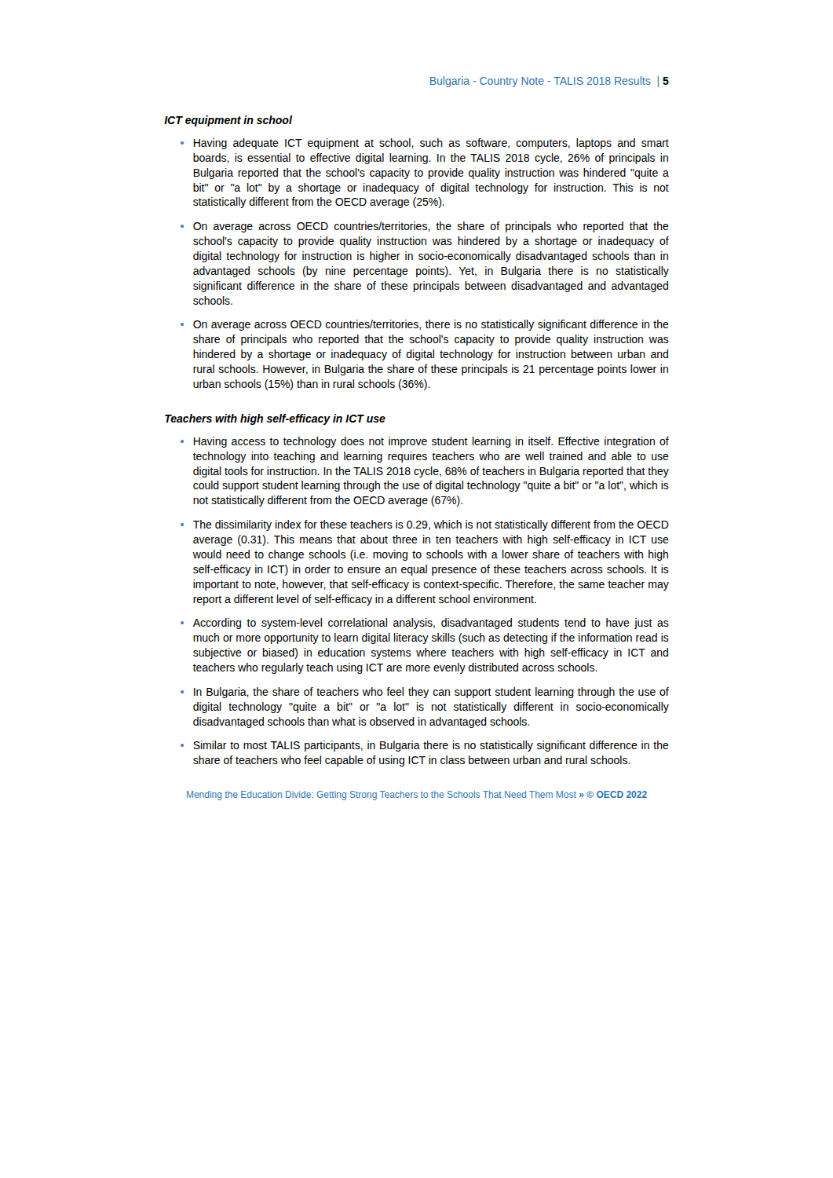Bulgaria - Country Note - TALIS 2018 Results | 5
ICT equipment in school
Having adequate ICT equipment at school, such as software, computers, laptops and smart boards, is essential to effective digital learning. In the TALIS 2018 cycle, 26% of principals in Bulgaria reported that the school's capacity to provide quality instruction was hindered "quite a bit" or "a lot" by a shortage or inadequacy of digital technology for instruction. This is not statistically different from the OECD average (25%).
On average across OECD countries/territories, the share of principals who reported that the school's capacity to provide quality instruction was hindered by a shortage or inadequacy of digital technology for instruction is higher in socio-economically disadvantaged schools than in advantaged schools (by nine percentage points). Yet, in Bulgaria there is no statistically significant difference in the share of these principals between disadvantaged and advantaged schools.
On average across OECD countries/territories, there is no statistically significant difference in the share of principals who reported that the school's capacity to provide quality instruction was hindered by a shortage or inadequacy of digital technology for instruction between urban and rural schools. However, in Bulgaria the share of these principals is 21 percentage points lower in urban schools (15%) than in rural schools (36%).
Teachers with high self-efficacy in ICT use
Having access to technology does not improve student learning in itself. Effective integration of technology into teaching and learning requires teachers who are well trained and able to use digital tools for instruction. In the TALIS 2018 cycle, 68% of teachers in Bulgaria reported that they could support student learning through the use of digital technology "quite a bit" or "a lot", which is not statistically different from the OECD average (67%).
The dissimilarity index for these teachers is 0.29, which is not statistically different from the OECD average (0.31). This means that about three in ten teachers with high self-efficacy in ICT use would need to change schools (i.e. moving to schools with a lower share of teachers with high self-efficacy in ICT) in order to ensure an equal presence of these teachers across schools. It is important to note, however, that self-efficacy is context-specific. Therefore, the same teacher may report a different level of self-efficacy in a different school environment.
According to system-level correlational analysis, disadvantaged students tend to have just as much or more opportunity to learn digital literacy skills (such as detecting if the information read is subjective or biased) in education systems where teachers with high self-efficacy in ICT and teachers who regularly teach using ICT are more evenly distributed across schools.
In Bulgaria, the share of teachers who feel they can support student learning through the use of digital technology "quite a bit" or "a lot" is not statistically different in socio-economically disadvantaged schools than what is observed in advantaged schools.
Similar to most TALIS participants, in Bulgaria there is no statistically significant difference in the share of teachers who feel capable of using ICT in class between urban and rural schools.
Mending the Education Divide: Getting Strong Teachers to the Schools That Need Them Most » © OECD 2022